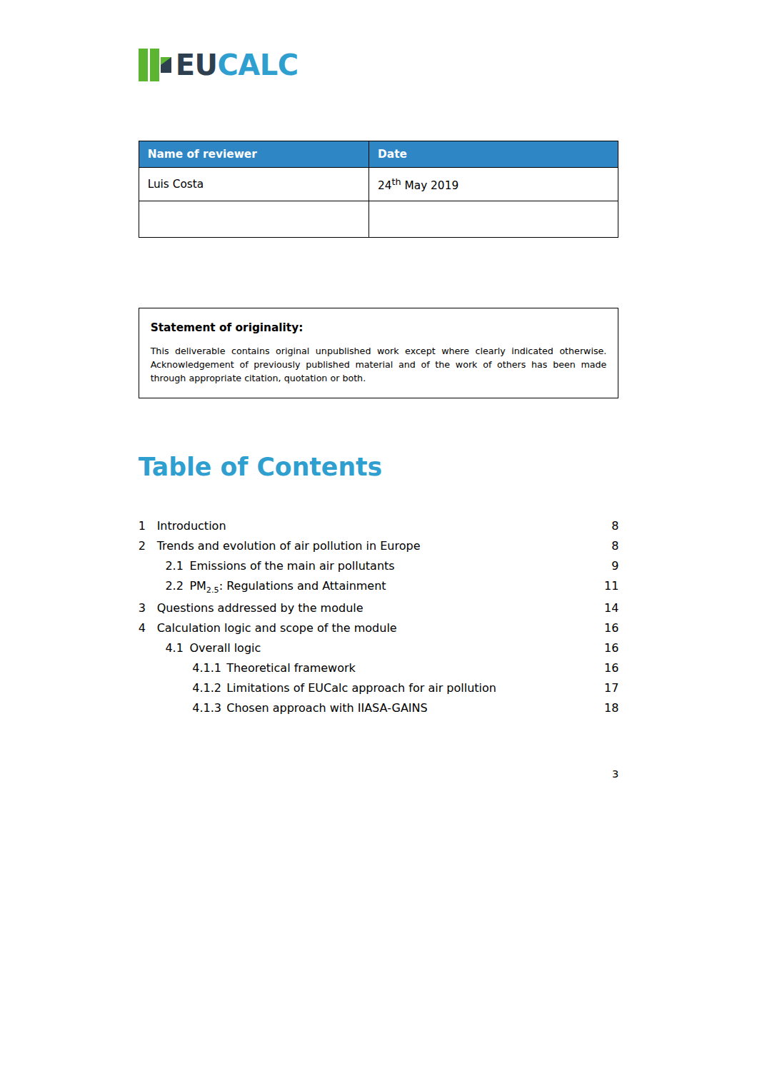EU CALC
| Name of reviewer | Date |
| --- | --- |
| Luis Costa | 24 th May 2019 |
Statement of originality:
This deliverable contains original unpublished work except where clearly indicated otherwise. Acknowledgement of previously published material and of the work of others has been made through appropriate citation, quotation or both.
Table of Contents
1 Introduction 8
2 Trends and evolution of air pollution in Europe 8
2.1 Emissions of the main air pollutants 9
2.2 PM2.5: Regulations and Attainment 11
3 Questions addressed by the module 14
4 Calculation logic and scope of the module 16
4.1 Overall logic 16
4.1.1 Theoretical framework 16
4.1.2 Limitations of EUCalc approach for air pollution 17
4.1.3 Chosen approach with IIASA-GAINS 18
3